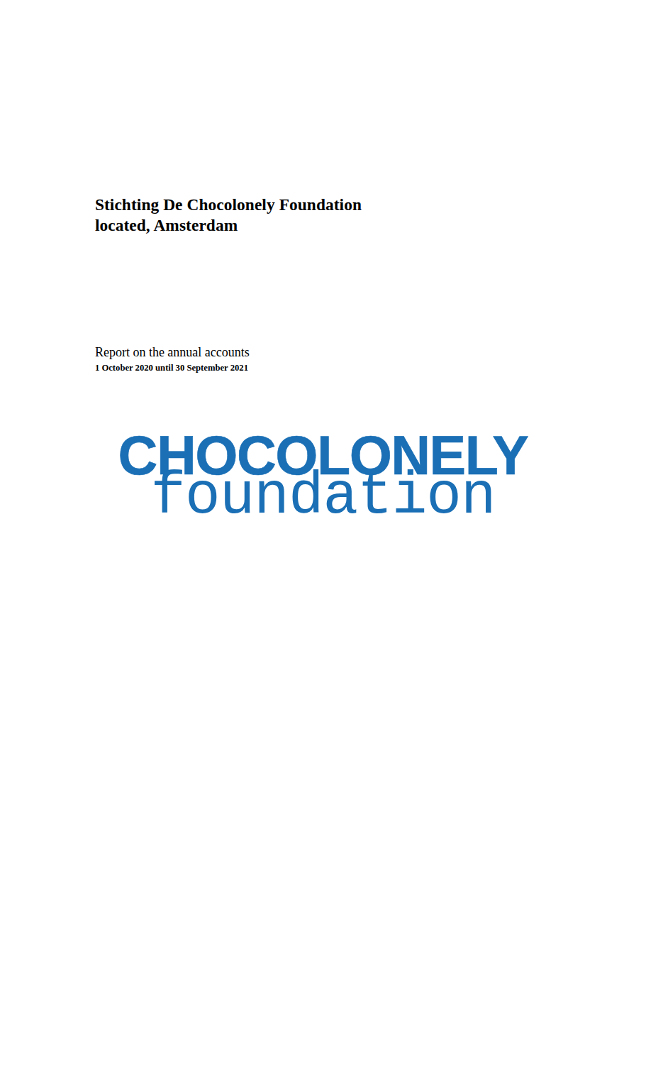Stichting De Chocolonely Foundation
located, Amsterdam
Report on the annual accounts
1 October 2020 until 30 September 2021
CHOCOLONELY
foundation